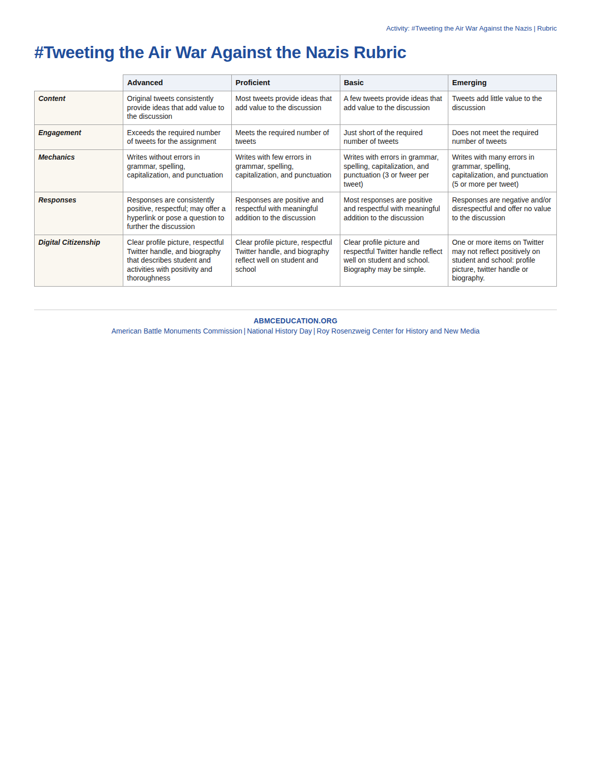Activity: #Tweeting the Air War Against the Nazis|Rubric
#Tweeting the Air War Against the Nazis Rubric
| | Advanced | Proficient | Basic | Emerging |
| --- | --- | --- | --- | --- |
| Content | Original tweets consistently provide ideas that add value to the discussion | Most tweets provide ideas that add value to the discussion | A few tweets provide ideas that add value to the discussion | Tweets add little value to the discussion |
| Engagement | Exceeds the required number of tweets for the assignment | Meets the required number of tweets | Just short of the required number of tweets | Does not meet the required number of tweets |
| Mechanics | Writes without errors in grammar, spelling, capitalization, and punctuation | Writes with few errors in grammar, spelling, capitalization, and punctuation | Writes with errors in grammar, spelling, capitalization, and punctuation (3 or fweer per tweet) | Writes with many errors in grammar, spelling, capitalization, and punctuation (5 or more per tweet) |
| Responses | Responses are consistently positive, respectful; may offer a hyperlink or pose a question to further the discussion | Responses are positive and respectful with meaningful addition to the discussion | Most responses are positive and respectful with meaningful addition to the discussion | Responses are negative and/or disrespectful and offer no value to the discussion |
| Digital Citizenship | Clear profile picture, respectful Twitter handle, and biography that describes student and activities with positivity and thoroughness | Clear profile picture, respectful Twitter handle, and biography reflect well on student and school | Clear profile picture and respectful Twitter handle reflect well on student and school. Biography may be simple. | One or more items on Twitter may not reflect positively on student and school: profile picture, twitter handle or biography. |
ABMCEDUCATION.ORG
American Battle Monuments Commission|National History Day|Roy Rosenzweig Center for History and New Media